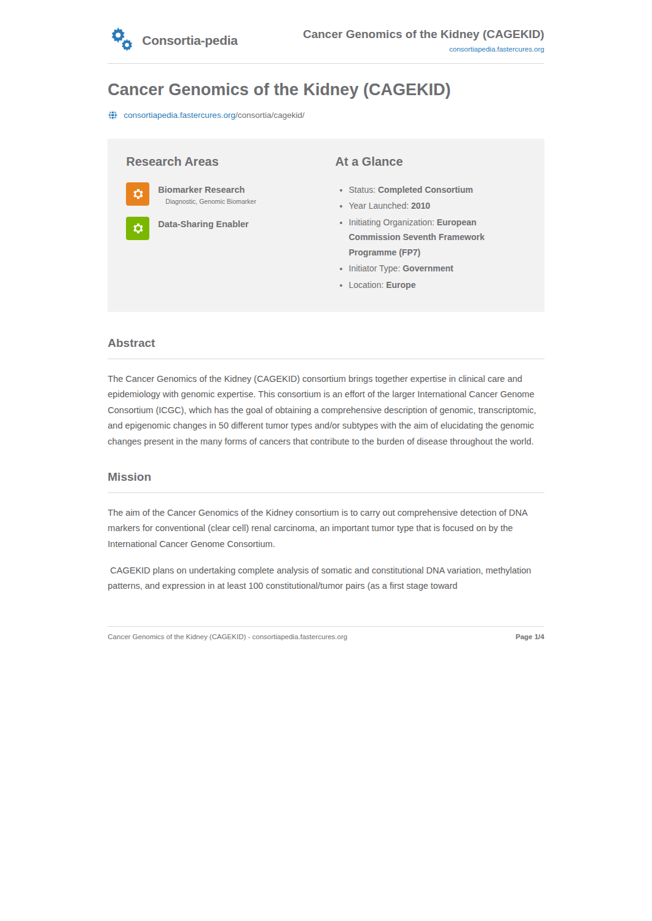Consortia-pedia
Cancer Genomics of the Kidney (CAGEKID)
consortiapedia.fastercures.org
Cancer Genomics of the Kidney (CAGEKID)
consortiapedia.fastercures.org/consortia/cagekid/
Research Areas
Biomarker Research
Diagnostic, Genomic Biomarker
Data-Sharing Enabler
At a Glance
Status: Completed Consortium
Year Launched: 2010
Initiating Organization: European Commission Seventh Framework Programme (FP7)
Initiator Type: Government
Location: Europe
Abstract
The Cancer Genomics of the Kidney (CAGEKID) consortium brings together expertise in clinical care and epidemiology with genomic expertise. This consortium is an effort of the larger International Cancer Genome Consortium (ICGC), which has the goal of obtaining a comprehensive description of genomic, transcriptomic, and epigenomic changes in 50 different tumor types and/or subtypes with the aim of elucidating the genomic changes present in the many forms of cancers that contribute to the burden of disease throughout the world.
Mission
The aim of the Cancer Genomics of the Kidney consortium is to carry out comprehensive detection of DNA markers for conventional (clear cell) renal carcinoma, an important tumor type that is focused on by the International Cancer Genome Consortium.
CAGEKID plans on undertaking complete analysis of somatic and constitutional DNA variation, methylation patterns, and expression in at least 100 constitutional/tumor pairs (as a first stage toward
Cancer Genomics of the Kidney (CAGEKID) - consortiapedia.fastercures.org
Page 1/4